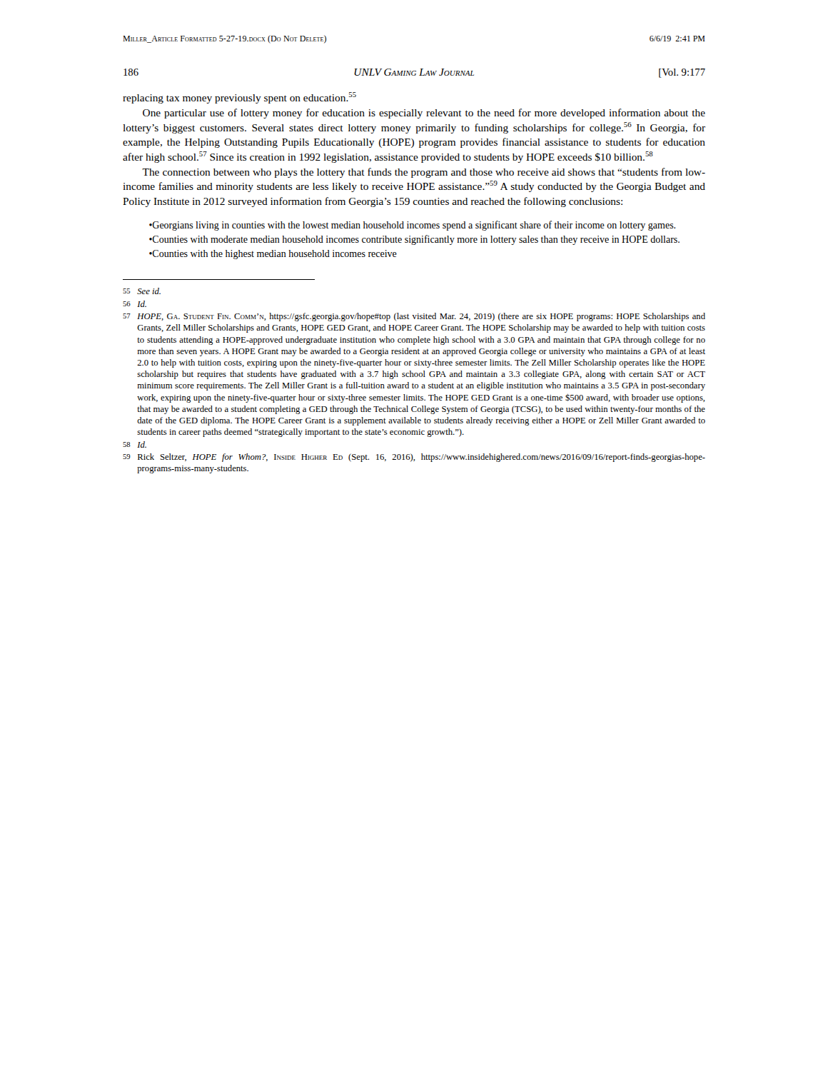Miller_Article Formatted 5-27-19.docx (Do Not Delete) 6/6/19 2:41 PM
186 UNLV Gaming Law Journal [Vol. 9:177
replacing tax money previously spent on education.55
One particular use of lottery money for education is especially relevant to the need for more developed information about the lottery’s biggest customers. Several states direct lottery money primarily to funding scholarships for college.56 In Georgia, for example, the Helping Outstanding Pupils Educationally (HOPE) program provides financial assistance to students for education after high school.57 Since its creation in 1992 legislation, assistance provided to students by HOPE exceeds $10 billion.58
The connection between who plays the lottery that funds the program and those who receive aid shows that “students from low-income families and minority students are less likely to receive HOPE assistance.”59 A study conducted by the Georgia Budget and Policy Institute in 2012 surveyed information from Georgia’s 159 counties and reached the following conclusions:
•Georgians living in counties with the lowest median household incomes spend a significant share of their income on lottery games.
•Counties with moderate median household incomes contribute significantly more in lottery sales than they receive in HOPE dollars.
•Counties with the highest median household incomes receive
55
See id.
56
Id.
57
HOPE, Ga. Student Fin. Comm’n, https://gsfc.georgia.gov/hope#top (last visited Mar. 24, 2019) (there are six HOPE programs: HOPE Scholarships and Grants, Zell Miller Scholarships and Grants, HOPE GED Grant, and HOPE Career Grant. The HOPE Scholarship may be awarded to help with tuition costs to students attending a HOPE-approved undergraduate institution who complete high school with a 3.0 GPA and maintain that GPA through college for no more than seven years. A HOPE Grant may be awarded to a Georgia resident at an approved Georgia college or university who maintains a GPA of at least 2.0 to help with tuition costs, expiring upon the ninety-five-quarter hour or sixty-three semester limits. The Zell Miller Scholarship operates like the HOPE scholarship but requires that students have graduated with a 3.7 high school GPA and maintain a 3.3 collegiate GPA, along with certain SAT or ACT minimum score requirements. The Zell Miller Grant is a full-tuition award to a student at an eligible institution who maintains a 3.5 GPA in post-secondary work, expiring upon the ninety-five-quarter hour or sixty-three semester limits. The HOPE GED Grant is a one-time $500 award, with broader use options, that may be awarded to a student completing a GED through the Technical College System of Georgia (TCSG), to be used within twenty-four months of the date of the GED diploma. The HOPE Career Grant is a supplement available to students already receiving either a HOPE or Zell Miller Grant awarded to students in career paths deemed “strategically important to the state’s economic growth.”).
58
Id.
59
Rick Seltzer, HOPE for Whom?, Inside Higher Ed (Sept. 16, 2016), https://www.insidehighered.com/news/2016/09/16/report-finds-georgias-hope-programs-miss-many-students.